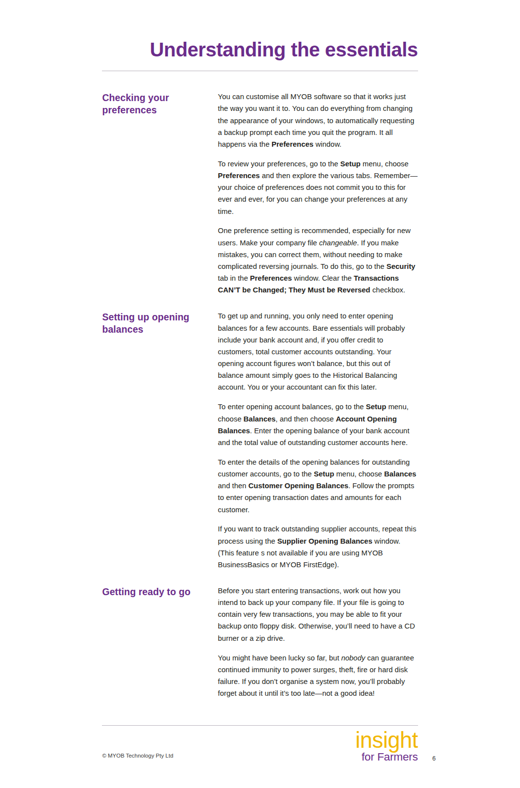Understanding the essentials
Checking your preferences
You can customise all MYOB software so that it works just the way you want it to. You can do everything from changing the appearance of your windows, to automatically requesting a backup prompt each time you quit the program. It all happens via the Preferences window.
To review your preferences, go to the Setup menu, choose Preferences and then explore the various tabs. Remember—your choice of preferences does not commit you to this for ever and ever, for you can change your preferences at any time.
One preference setting is recommended, especially for new users. Make your company file changeable. If you make mistakes, you can correct them, without needing to make complicated reversing journals. To do this, go to the Security tab in the Preferences window. Clear the Transactions CAN’T be Changed; They Must be Reversed checkbox.
Setting up opening balances
To get up and running, you only need to enter opening balances for a few accounts. Bare essentials will probably include your bank account and, if you offer credit to customers, total customer accounts outstanding. Your opening account figures won’t balance, but this out of balance amount simply goes to the Historical Balancing account. You or your accountant can fix this later.
To enter opening account balances, go to the Setup menu, choose Balances, and then choose Account Opening Balances. Enter the opening balance of your bank account and the total value of outstanding customer accounts here.
To enter the details of the opening balances for outstanding customer accounts, go to the Setup menu, choose Balances and then Customer Opening Balances. Follow the prompts to enter opening transaction dates and amounts for each customer.
If you want to track outstanding supplier accounts, repeat this process using the Supplier Opening Balances window. (This feature s not available if you are using MYOB BusinessBasics or MYOB FirstEdge).
Getting ready to go
Before you start entering transactions, work out how you intend to back up your company file. If your file is going to contain very few transactions, you may be able to fit your backup onto floppy disk. Otherwise, you’ll need to have a CD burner or a zip drive.
You might have been lucky so far, but nobody can guarantee continued immunity to power surges, theft, fire or hard disk failure. If you don’t organise a system now, you’ll probably forget about it until it’s too late—not a good idea!
© MYOB Technology Pty Ltd
insight for Farmers
6